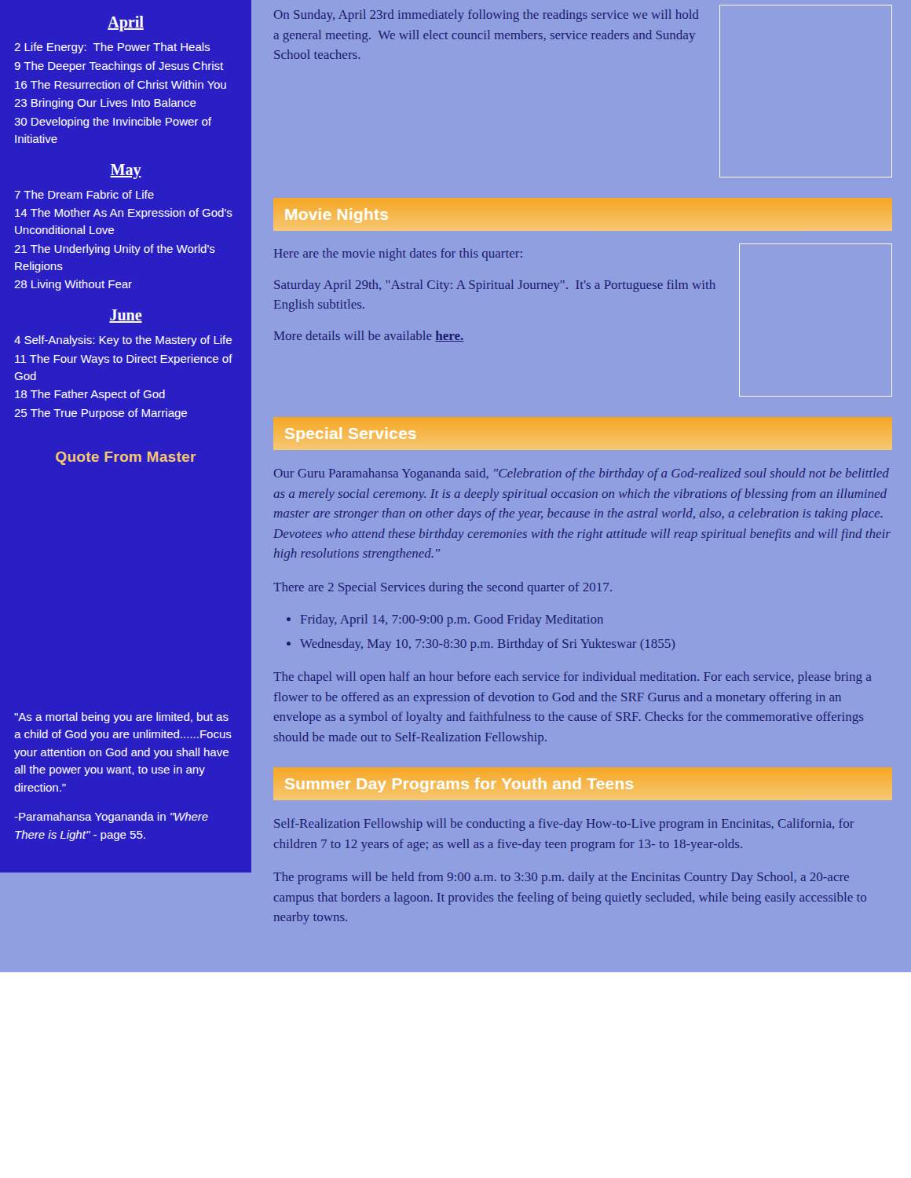April
2 Life Energy: The Power That Heals
9 The Deeper Teachings of Jesus Christ
16 The Resurrection of Christ Within You
23 Bringing Our Lives Into Balance
30 Developing the Invincible Power of Initiative
May
7 The Dream Fabric of Life
14 The Mother As An Expression of God's Unconditional Love
21 The Underlying Unity of the World's Religions
28 Living Without Fear
June
4 Self-Analysis: Key to the Mastery of Life
11 The Four Ways to Direct Experience of God
18 The Father Aspect of God
25 The True Purpose of Marriage
Quote From Master
"As a mortal being you are limited, but as a child of God you are unlimited......Focus your attention on God and you shall have all the power you want, to use in any direction."
-Paramahansa Yogananda in "Where There is Light" - page 55.
On Sunday, April 23rd immediately following the readings service we will hold a general meeting. We will elect council members, service readers and Sunday School teachers.
Movie Nights
Here are the movie night dates for this quarter:
Saturday April 29th, "Astral City: A Spiritual Journey". It's a Portuguese film with English subtitles.
More details will be available here.
Special Services
Our Guru Paramahansa Yogananda said, "Celebration of the birthday of a God-realized soul should not be belittled as a merely social ceremony. It is a deeply spiritual occasion on which the vibrations of blessing from an illumined master are stronger than on other days of the year, because in the astral world, also, a celebration is taking place. Devotees who attend these birthday ceremonies with the right attitude will reap spiritual benefits and will find their high resolutions strengthened."
There are 2 Special Services during the second quarter of 2017.
Friday, April 14, 7:00-9:00 p.m. Good Friday Meditation
Wednesday, May 10, 7:30-8:30 p.m. Birthday of Sri Yukteswar (1855)
The chapel will open half an hour before each service for individual meditation. For each service, please bring a flower to be offered as an expression of devotion to God and the SRF Gurus and a monetary offering in an envelope as a symbol of loyalty and faithfulness to the cause of SRF. Checks for the commemorative offerings should be made out to Self-Realization Fellowship.
Summer Day Programs for Youth and Teens
Self-Realization Fellowship will be conducting a five-day How-to-Live program in Encinitas, California, for children 7 to 12 years of age; as well as a five-day teen program for 13- to 18-year-olds.
The programs will be held from 9:00 a.m. to 3:30 p.m. daily at the Encinitas Country Day School, a 20-acre campus that borders a lagoon. It provides the feeling of being quietly secluded, while being easily accessible to nearby towns.